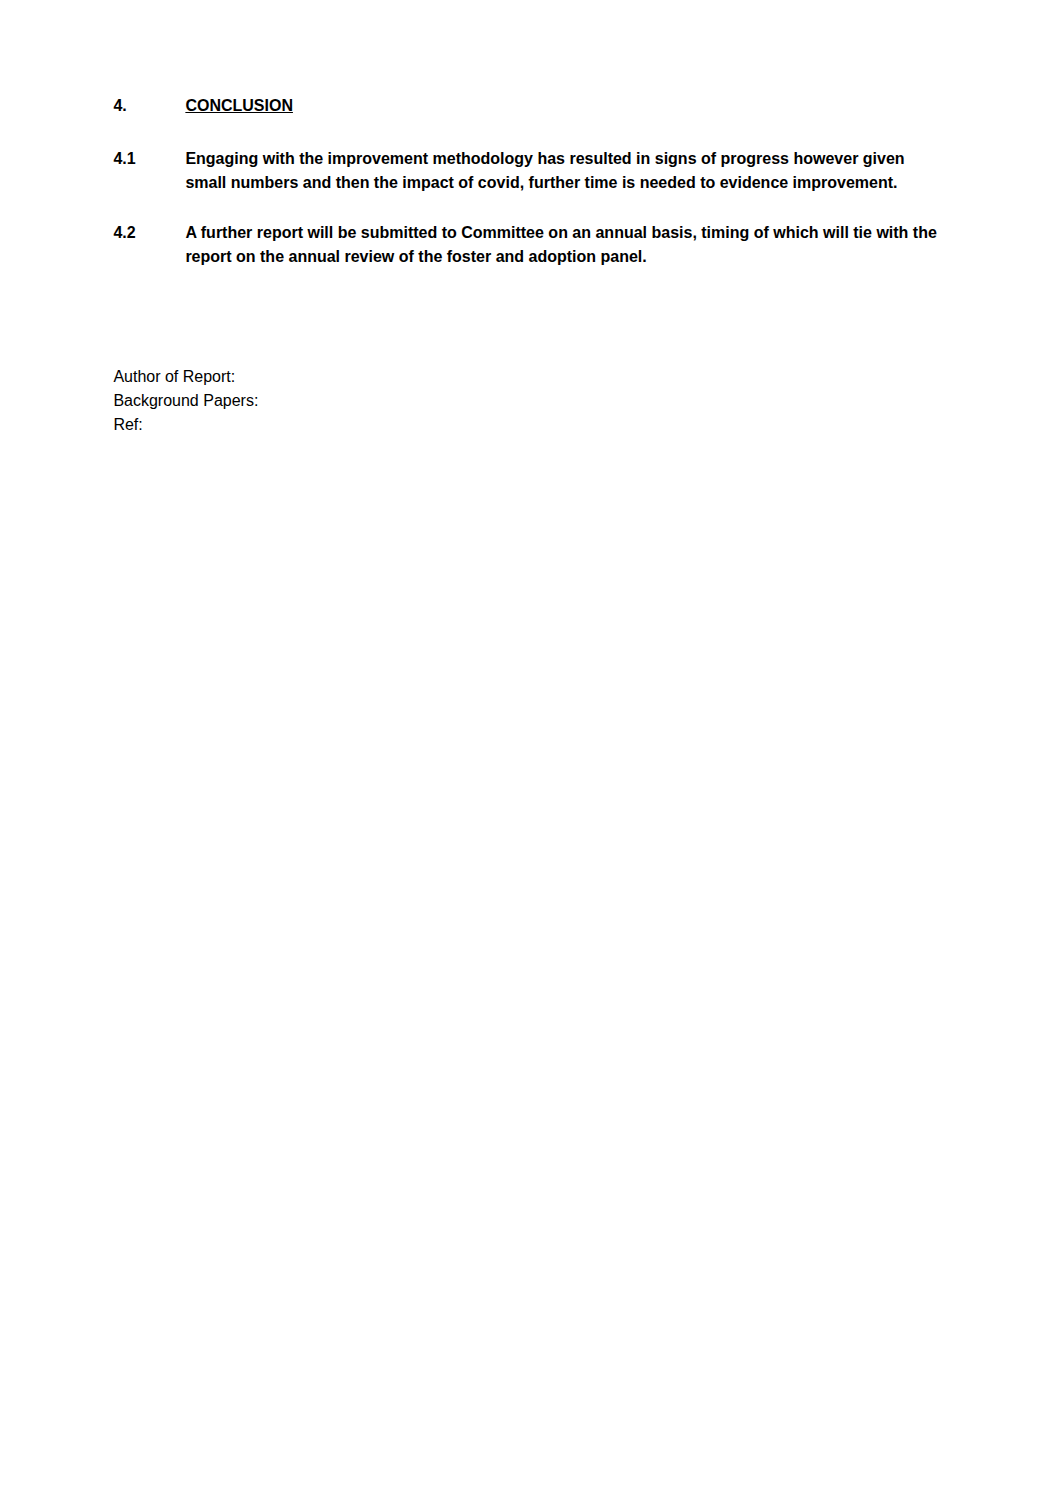4. CONCLUSION
4.1 Engaging with the improvement methodology has resulted in signs of progress however given small numbers and then the impact of covid, further time is needed to evidence improvement.
4.2 A further report will be submitted to Committee on an annual basis, timing of which will tie with the report on the annual review of the foster and adoption panel.
Author of Report:
Background Papers:
Ref: